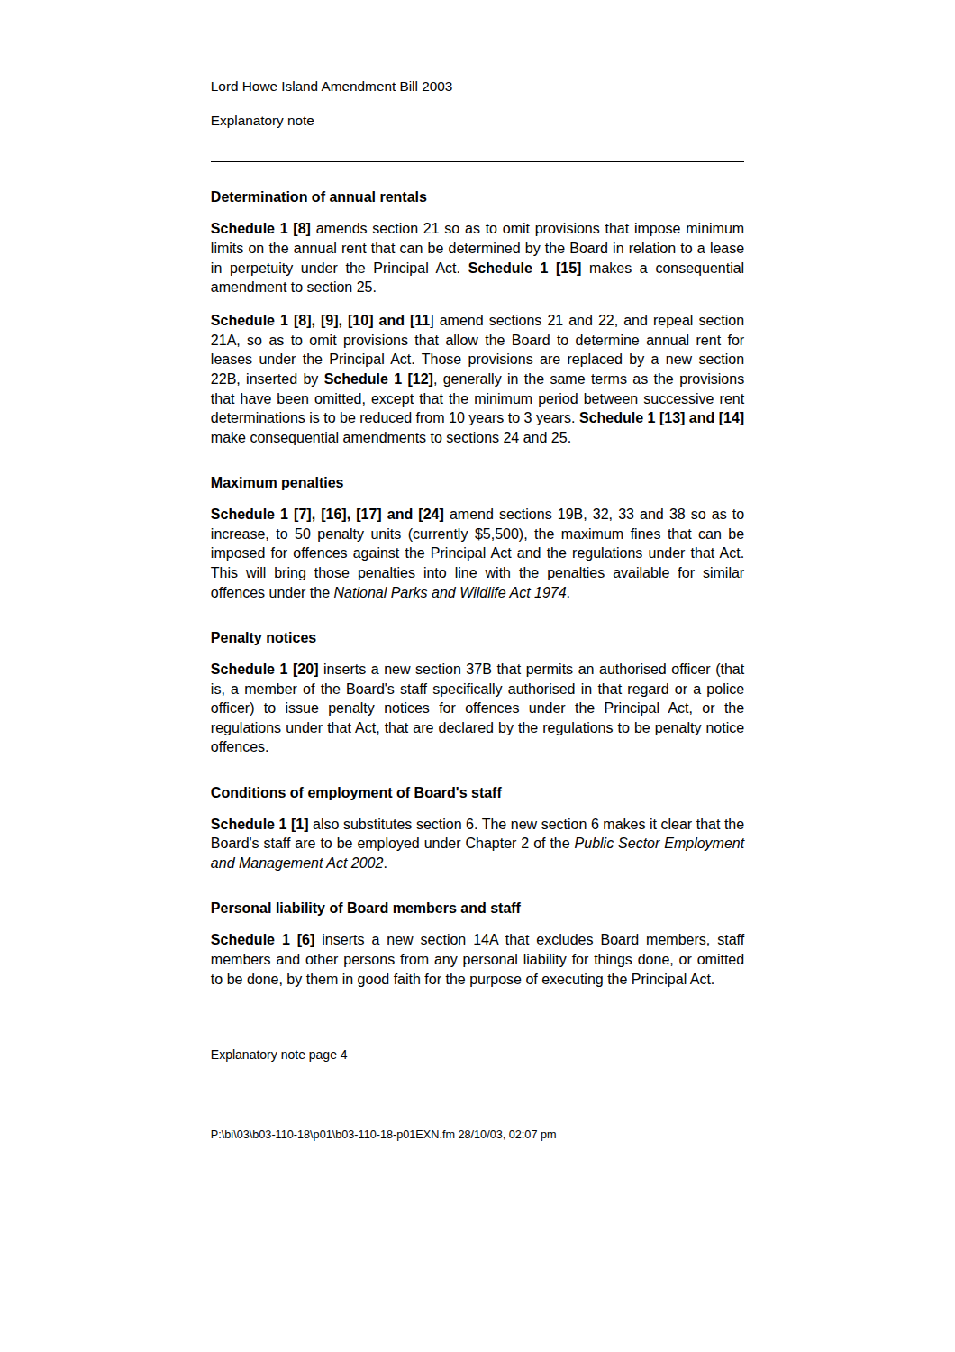Lord Howe Island Amendment Bill 2003
Explanatory note
Determination of annual rentals
Schedule 1 [8] amends section 21 so as to omit provisions that impose minimum limits on the annual rent that can be determined by the Board in relation to a lease in perpetuity under the Principal Act. Schedule 1 [15] makes a consequential amendment to section 25.
Schedule 1 [8], [9], [10] and [11] amend sections 21 and 22, and repeal section 21A, so as to omit provisions that allow the Board to determine annual rent for leases under the Principal Act. Those provisions are replaced by a new section 22B, inserted by Schedule 1 [12], generally in the same terms as the provisions that have been omitted, except that the minimum period between successive rent determinations is to be reduced from 10 years to 3 years. Schedule 1 [13] and [14] make consequential amendments to sections 24 and 25.
Maximum penalties
Schedule 1 [7], [16], [17] and [24] amend sections 19B, 32, 33 and 38 so as to increase, to 50 penalty units (currently $5,500), the maximum fines that can be imposed for offences against the Principal Act and the regulations under that Act. This will bring those penalties into line with the penalties available for similar offences under the National Parks and Wildlife Act 1974.
Penalty notices
Schedule 1 [20] inserts a new section 37B that permits an authorised officer (that is, a member of the Board's staff specifically authorised in that regard or a police officer) to issue penalty notices for offences under the Principal Act, or the regulations under that Act, that are declared by the regulations to be penalty notice offences.
Conditions of employment of Board's staff
Schedule 1 [1] also substitutes section 6. The new section 6 makes it clear that the Board's staff are to be employed under Chapter 2 of the Public Sector Employment and Management Act 2002.
Personal liability of Board members and staff
Schedule 1 [6] inserts a new section 14A that excludes Board members, staff members and other persons from any personal liability for things done, or omitted to be done, by them in good faith for the purpose of executing the Principal Act.
Explanatory note page 4
P:\bi\03\b03-110-18\p01\b03-110-18-p01EXN.fm 28/10/03, 02:07 pm